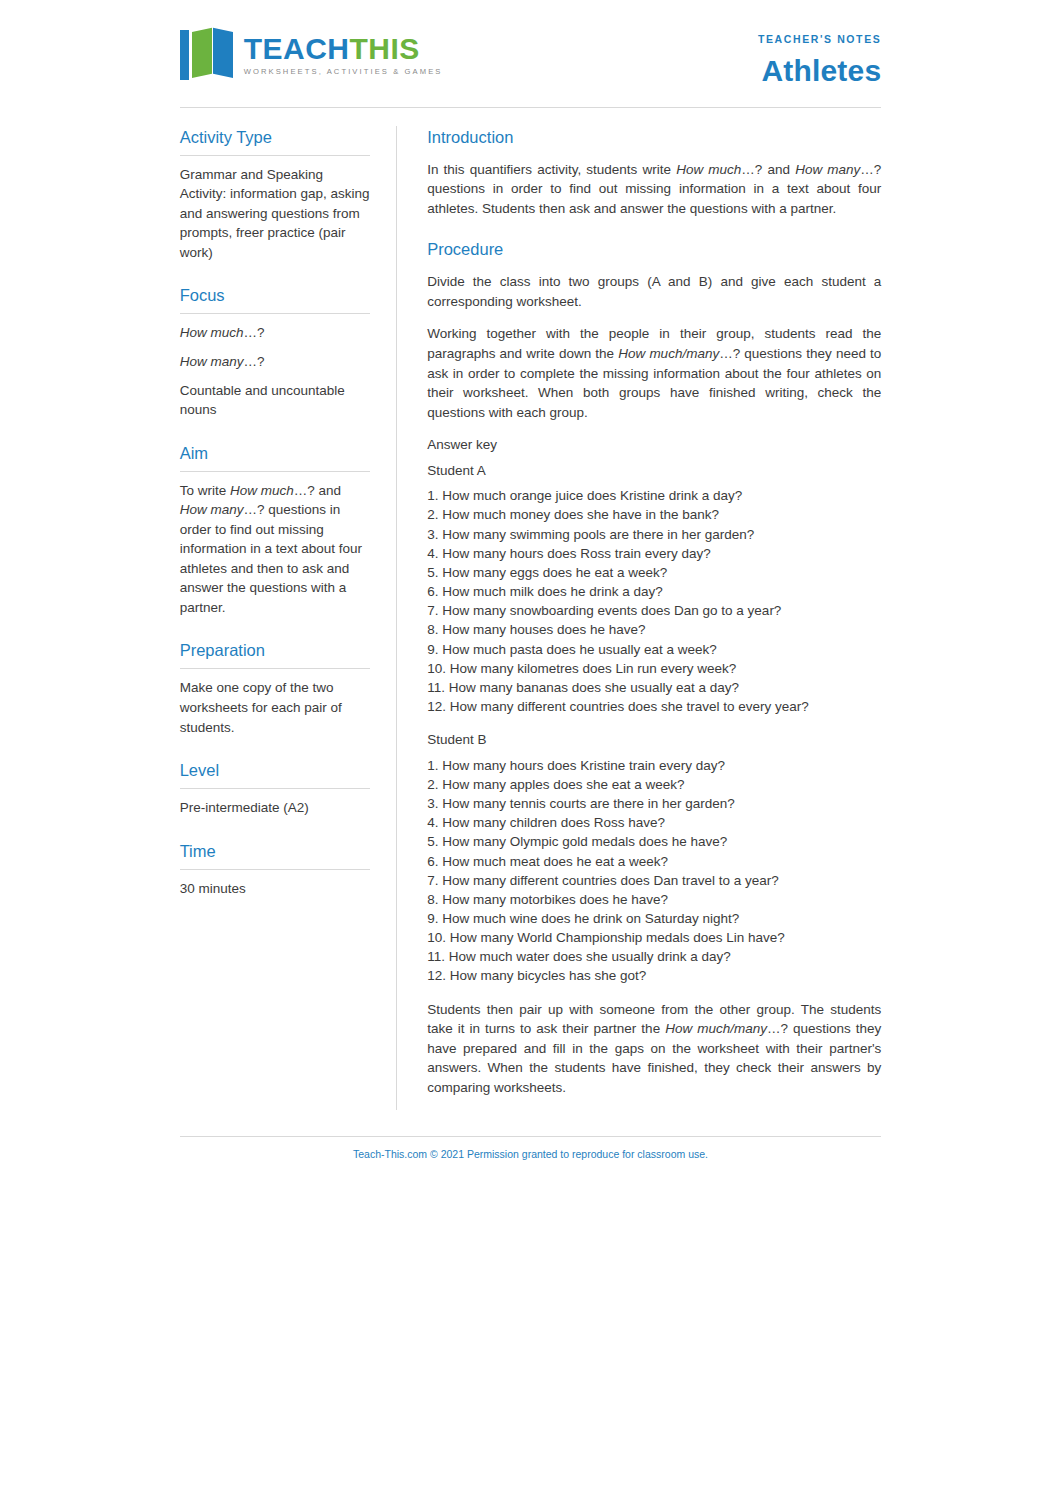TEACH THIS
Worksheets, Activities & Games
Teacher's Notes
Athletes
Activity Type
Grammar and Speaking Activity: information gap, asking and answering questions from prompts, freer practice (pair work)
Focus
How much…?
How many…?
Countable and uncountable nouns
Aim
To write How much…? and How many…? questions in order to find out missing information in a text about four athletes and then to ask and answer the questions with a partner.
Preparation
Make one copy of the two worksheets for each pair of students.
Level
Pre-intermediate (A2)
Time
30 minutes
Introduction
In this quantifiers activity, students write How much…? and How many…? questions in order to find out missing information in a text about four athletes. Students then ask and answer the questions with a partner.
Procedure
Divide the class into two groups (A and B) and give each student a corresponding worksheet.
Working together with the people in their group, students read the paragraphs and write down the How much/many…? questions they need to ask in order to complete the missing information about the four athletes on their worksheet. When both groups have finished writing, check the questions with each group.
Answer key
Student A
1. How much orange juice does Kristine drink a day?
2. How much money does she have in the bank?
3. How many swimming pools are there in her garden?
4. How many hours does Ross train every day?
5. How many eggs does he eat a week?
6. How much milk does he drink a day?
7. How many snowboarding events does Dan go to a year?
8. How many houses does he have?
9. How much pasta does he usually eat a week?
10. How many kilometres does Lin run every week?
11. How many bananas does she usually eat a day?
12. How many different countries does she travel to every year?
Student B
1. How many hours does Kristine train every day?
2. How many apples does she eat a week?
3. How many tennis courts are there in her garden?
4. How many children does Ross have?
5. How many Olympic gold medals does he have?
6. How much meat does he eat a week?
7. How many different countries does Dan travel to a year?
8. How many motorbikes does he have?
9. How much wine does he drink on Saturday night?
10. How many World Championship medals does Lin have?
11. How much water does she usually drink a day?
12. How many bicycles has she got?
Students then pair up with someone from the other group. The students take it in turns to ask their partner the How much/many…? questions they have prepared and fill in the gaps on the worksheet with their partner's answers. When the students have finished, they check their answers by comparing worksheets.
Teach-This.com © 2021 Permission granted to reproduce for classroom use.